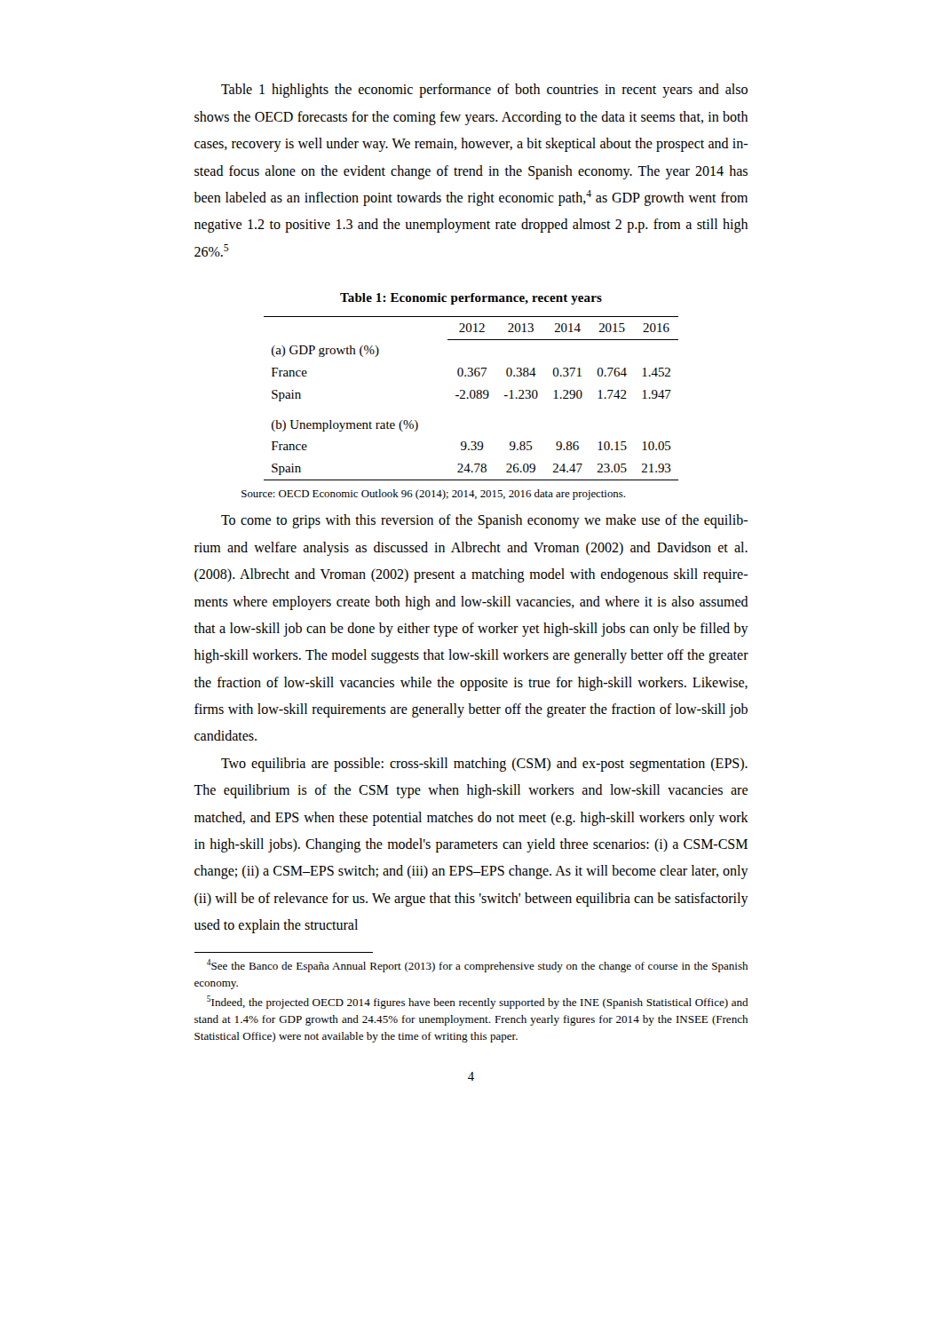Table 1 highlights the economic performance of both countries in recent years and also shows the OECD forecasts for the coming few years. According to the data it seems that, in both cases, recovery is well under way. We remain, however, a bit skeptical about the prospect and instead focus alone on the evident change of trend in the Spanish economy. The year 2014 has been labeled as an inflection point towards the right economic path,4 as GDP growth went from negative 1.2 to positive 1.3 and the unemployment rate dropped almost 2 p.p. from a still high 26%.5
Table 1: Economic performance, recent years
| | 2012 | 2013 | 2014 | 2015 | 2016 |
| (a) GDP growth (%) | | | | | |
| France | 0.367 | 0.384 | 0.371 | 0.764 | 1.452 |
| Spain | -2.089 | -1.230 | 1.290 | 1.742 | 1.947 |
| (b) Unemployment rate (%) | | | | | |
| France | 9.39 | 9.85 | 9.86 | 10.15 | 10.05 |
| Spain | 24.78 | 26.09 | 24.47 | 23.05 | 21.93 |
Source: OECD Economic Outlook 96 (2014); 2014, 2015, 2016 data are projections.
To come to grips with this reversion of the Spanish economy we make use of the equilibrium and welfare analysis as discussed in Albrecht and Vroman (2002) and Davidson et al. (2008). Albrecht and Vroman (2002) present a matching model with endogenous skill requirements where employers create both high and low-skill vacancies, and where it is also assumed that a low-skill job can be done by either type of worker yet high-skill jobs can only be filled by high-skill workers. The model suggests that low-skill workers are generally better off the greater the fraction of low-skill vacancies while the opposite is true for high-skill workers. Likewise, firms with low-skill requirements are generally better off the greater the fraction of low-skill job candidates.
Two equilibria are possible: cross-skill matching (CSM) and ex-post segmentation (EPS). The equilibrium is of the CSM type when high-skill workers and low-skill vacancies are matched, and EPS when these potential matches do not meet (e.g. high-skill workers only work in high-skill jobs). Changing the model's parameters can yield three scenarios: (i) a CSM-CSM change; (ii) a CSM–EPS switch; and (iii) an EPS–EPS change. As it will become clear later, only (ii) will be of relevance for us. We argue that this 'switch' between equilibria can be satisfactorily used to explain the structural
4See the Banco de España Annual Report (2013) for a comprehensive study on the change of course in the Spanish economy.
5Indeed, the projected OECD 2014 figures have been recently supported by the INE (Spanish Statistical Office) and stand at 1.4% for GDP growth and 24.45% for unemployment. French yearly figures for 2014 by the INSEE (French Statistical Office) were not available by the time of writing this paper.
4